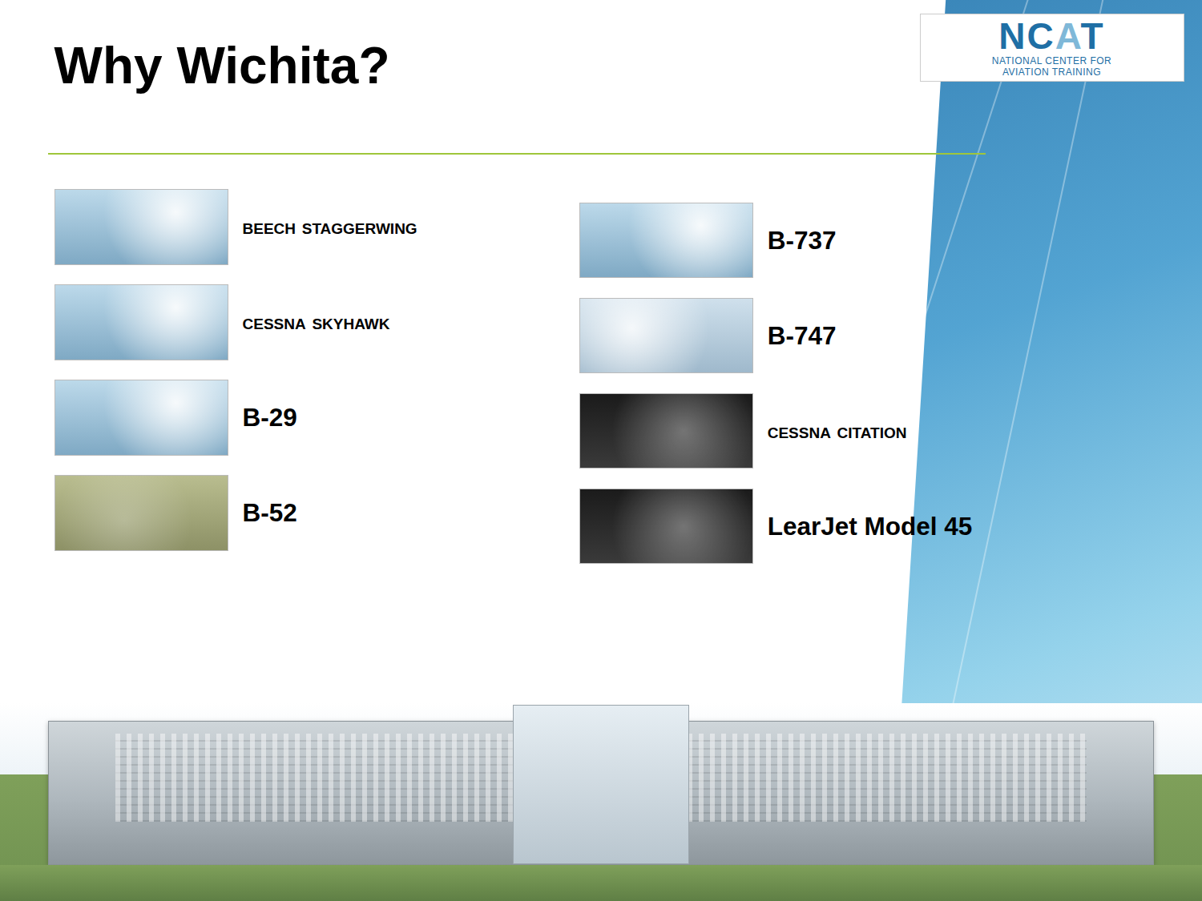NCAT
NATIONAL CENTER FOR
AVIATION TRAINING
Why Wichita?
Beech Staggerwing
Cessna Skyhawk
B-29
B-52
B-737
B-747
Cessna Citation
LearJet Model 45